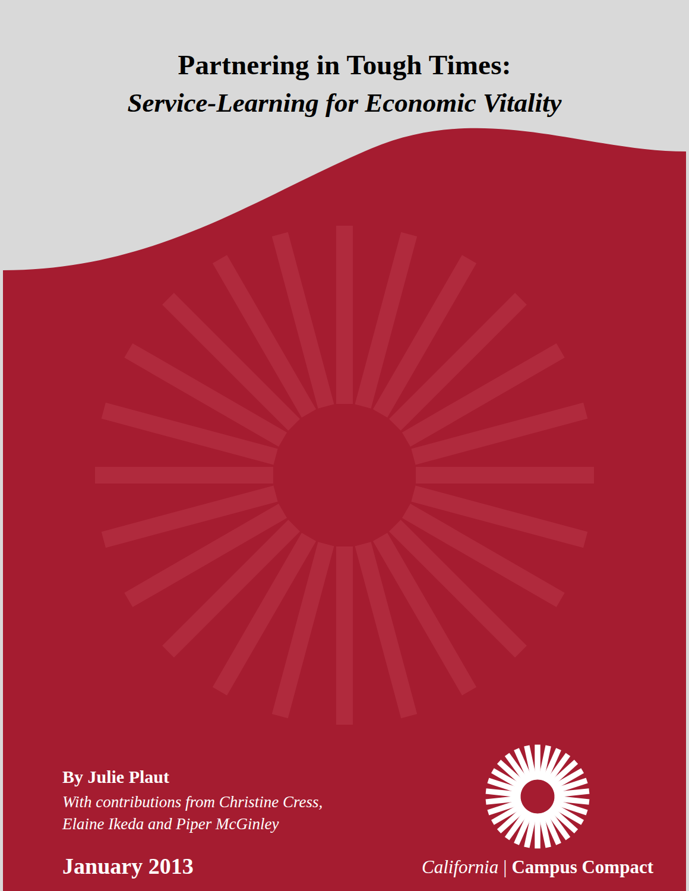Partnering in Tough Times:
Service-Learning for Economic Vitality
By Julie Plaut
With contributions from Christine Cress,
Elaine Ikeda and Piper McGinley
January 2013
California|Campus Compact